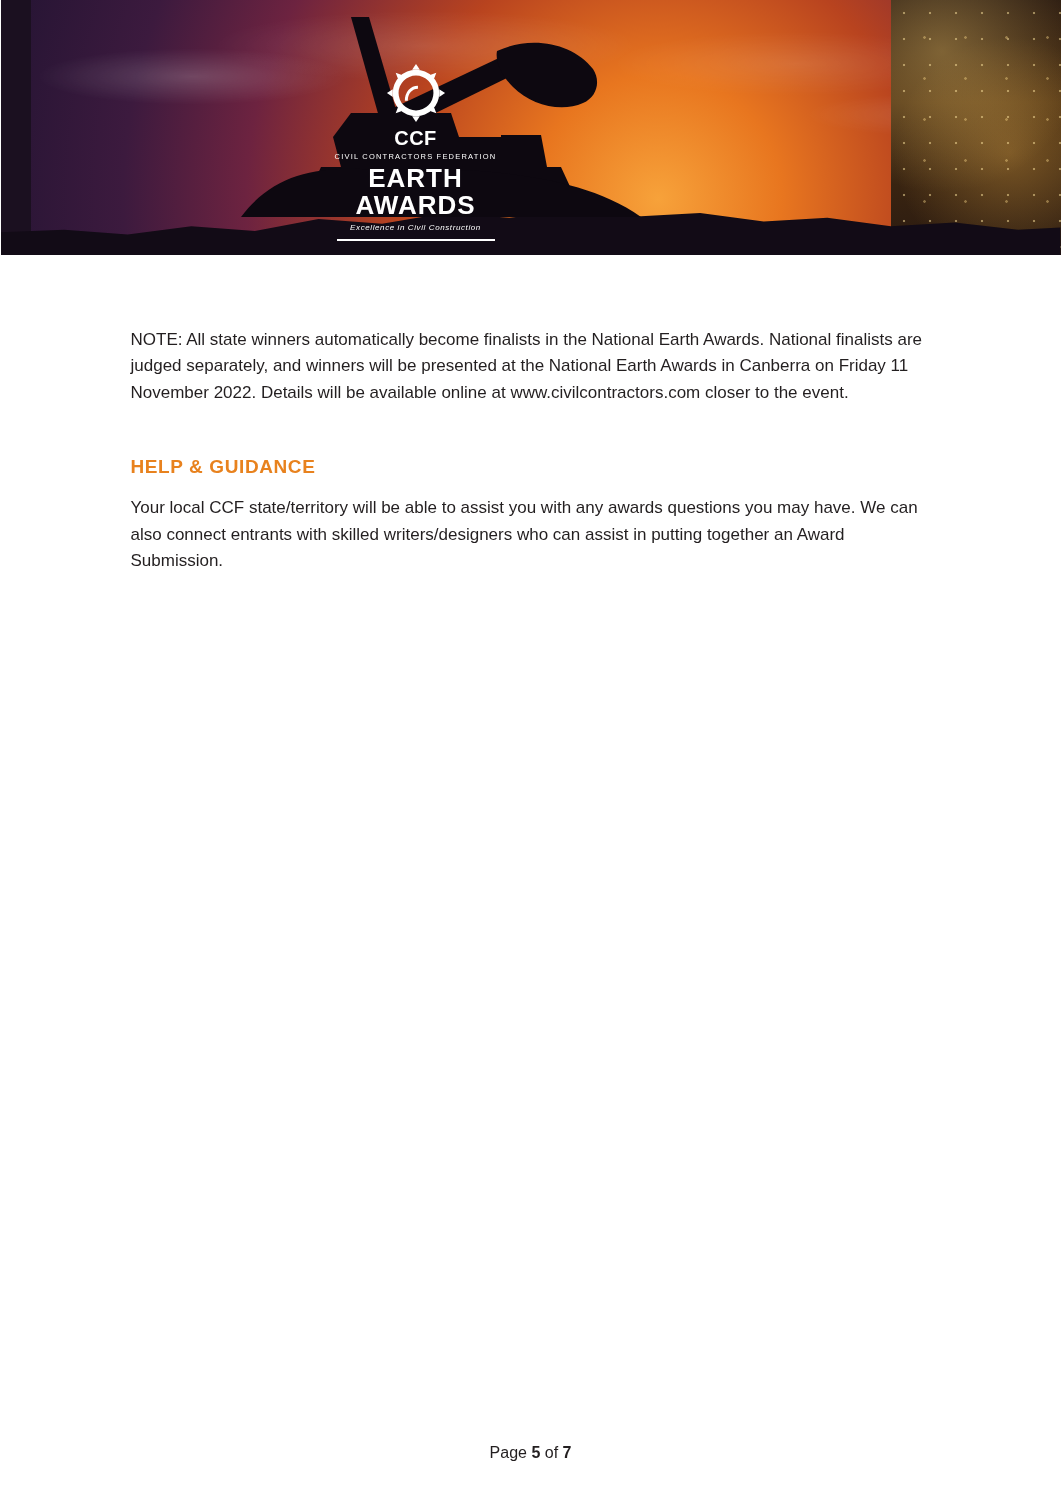CCF
Civil Contractors Federation
EARTH
AWARDS
Excellence in Civil Construction
NOTE: All state winners automatically become finalists in the National Earth Awards. National finalists are judged separately, and winners will be presented at the National Earth Awards in Canberra on Friday 11 November 2022. Details will be available online at www.civilcontractors.com closer to the event.
Help & Guidance
Your local CCF state/territory will be able to assist you with any awards questions you may have. We can also connect entrants with skilled writers/designers who can assist in putting together an Award Submission.
Page 5 of 7